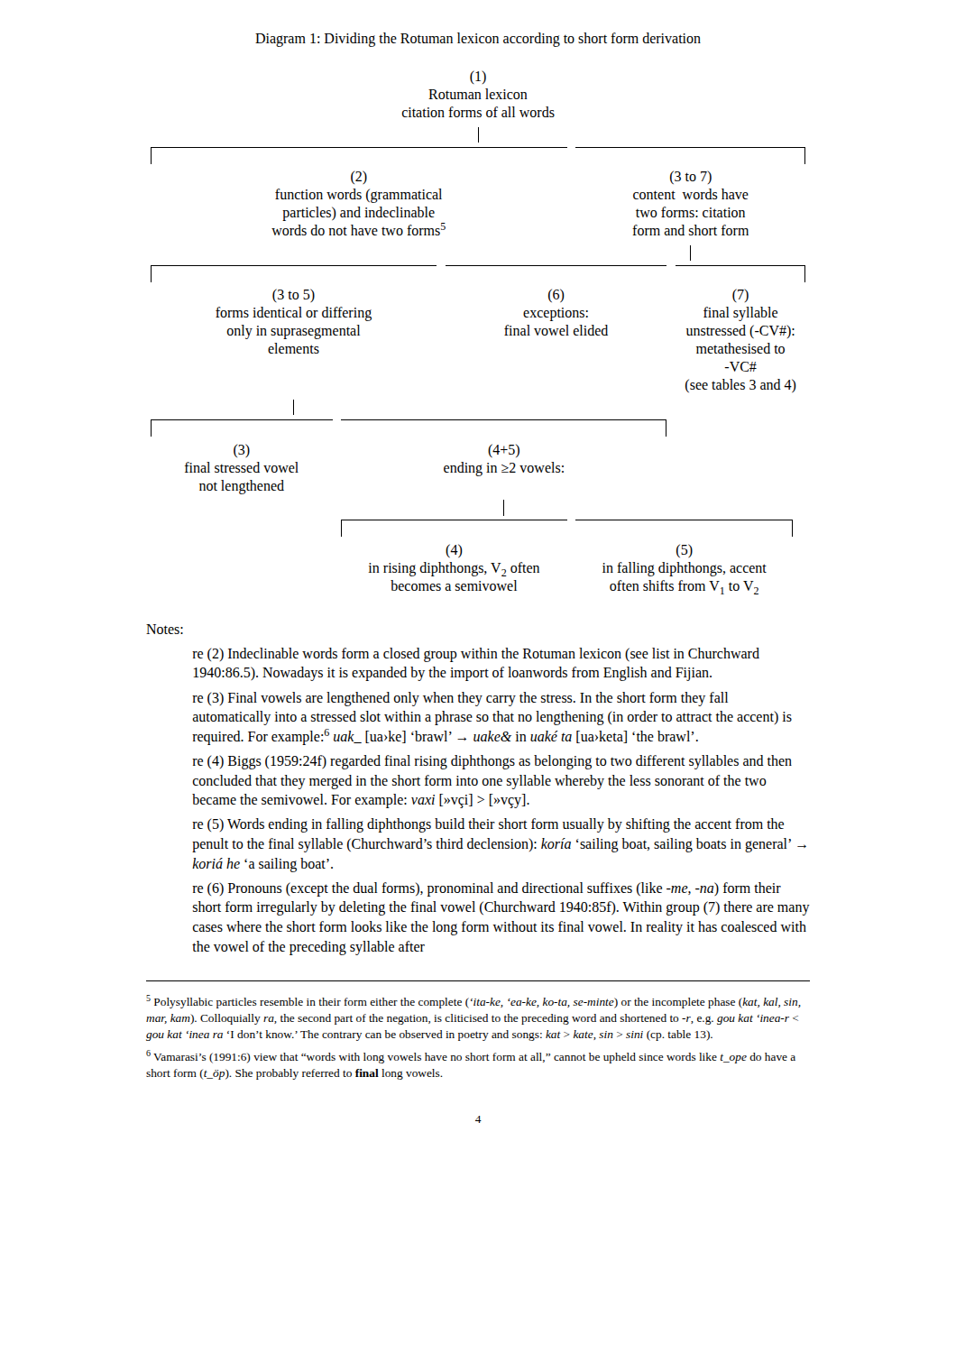Diagram 1: Dividing the Rotuman lexicon according to short form derivation
| (1) Rotuman lexicon citation forms of all words |
| (2) function words (grammatical particles) and indeclinable words do not have two forms 5 | (3 to 7) content words have two forms: citation form and short form |
| (3 to 5) forms identical or differing only in suprasegmental elements | (6) exceptions: final vowel elided | (7) final syllable unstressed (-CV#): metathesised to -VC# (see tables 3 and 4) |
| (3) final stressed vowel not lengthened | (4+5) ending in ≥2 vowels: | |
| | (4) in rising diphthongs, V 2 often becomes a semivowel | (5) in falling diphthongs, accent often shifts from V 1 to V 2 | |
Notes:
re (2) Indeclinable words form a closed group within the Rotuman lexicon (see list in Churchward 1940:86.5). Nowadays it is expanded by the import of loanwords from English and Fijian.
re (3) Final vowels are lengthened only when they carry the stress. In the short form they fall automatically into a stressed slot within a phrase so that no lengthening (in order to attract the accent) is required. For example:6 uak_ [ua›ke] ‘brawl’ → uake& in uaké ta [ua›keta] ‘the brawl’.
re (4) Biggs (1959:24f) regarded final rising diphthongs as belonging to two different syllables and then concluded that they merged in the short form into one syllable whereby the less sonorant of the two became the semivowel. For example: vaxi [»vçi] > [»vçy].
re (5) Words ending in falling diphthongs build their short form usually by shifting the accent from the penult to the final syllable (Churchward’s third declension): koría ‘sailing boat, sailing boats in general’ → koriá he ‘a sailing boat’.
re (6) Pronouns (except the dual forms), pronominal and directional suffixes (like -me, -na) form their short form irregularly by deleting the final vowel (Churchward 1940:85f). Within group (7) there are many cases where the short form looks like the long form without its final vowel. In reality it has coalesced with the vowel of the preceding syllable after
5 Polysyllabic particles resemble in their form either the complete (‘ita-ke, ‘ea-ke, ko-ta, se-minte) or the incomplete phase (kat, kal, sin, mar, kam). Colloquially ra, the second part of the negation, is cliticised to the preceding word and shortened to -r, e.g. gou kat ‘inea-r < gou kat ‘inea ra ‘I don’t know.’ The contrary can be observed in poetry and songs: kat > kate, sin > sini (cp. table 13).
6 Vamarasi’s (1991:6) view that “words with long vowels have no short form at all,” cannot be upheld since words like t_ope do have a short form (t_öp). She probably referred to final long vowels.
4